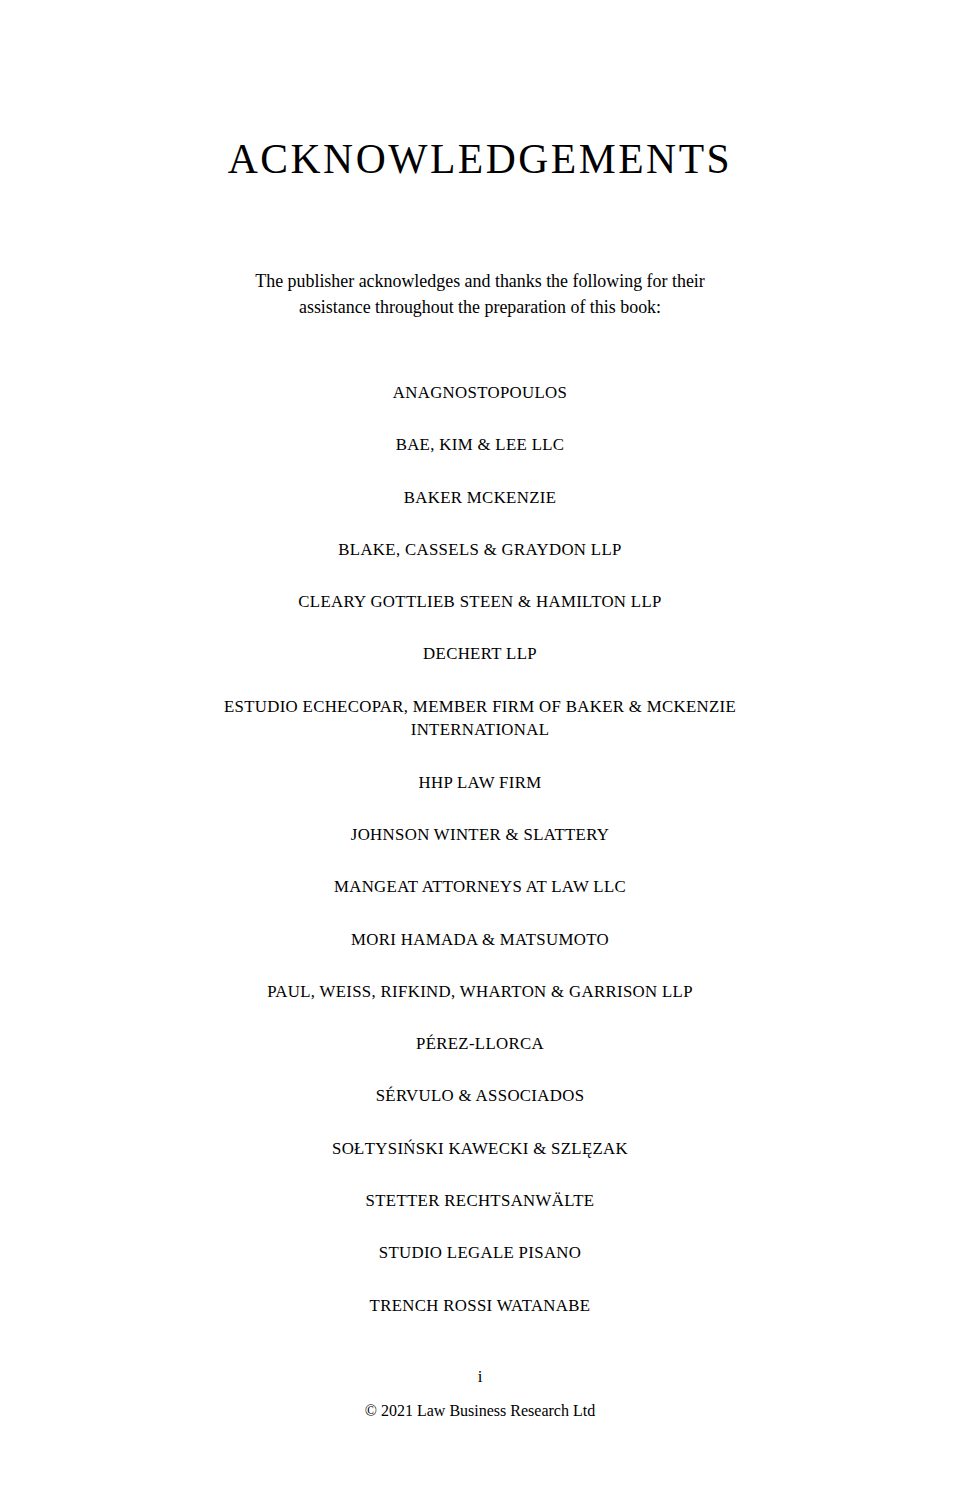ACKNOWLEDGEMENTS
The publisher acknowledges and thanks the following for their assistance throughout the preparation of this book:
Anagnostopoulos
Bae, Kim & Lee LLC
Baker McKenzie
Blake, Cassels & Graydon LLP
Cleary Gottlieb Steen & Hamilton LLP
Dechert LLP
Estudio Echecopar, member firm of Baker & McKenzie International
HHP Law Firm
Johnson Winter & Slattery
Mangeat Attorneys at Law LLC
Mori Hamada & Matsumoto
Paul, Weiss, Rifkind, Wharton & Garrison LLP
Pérez-Llorca
Sérvulo & Associados
Sołtysiński Kawecki & Szlęzak
Stetter Rechtsanwälte
Studio Legale Pisano
Trench Rossi Watanabe
i
© 2021 Law Business Research Ltd